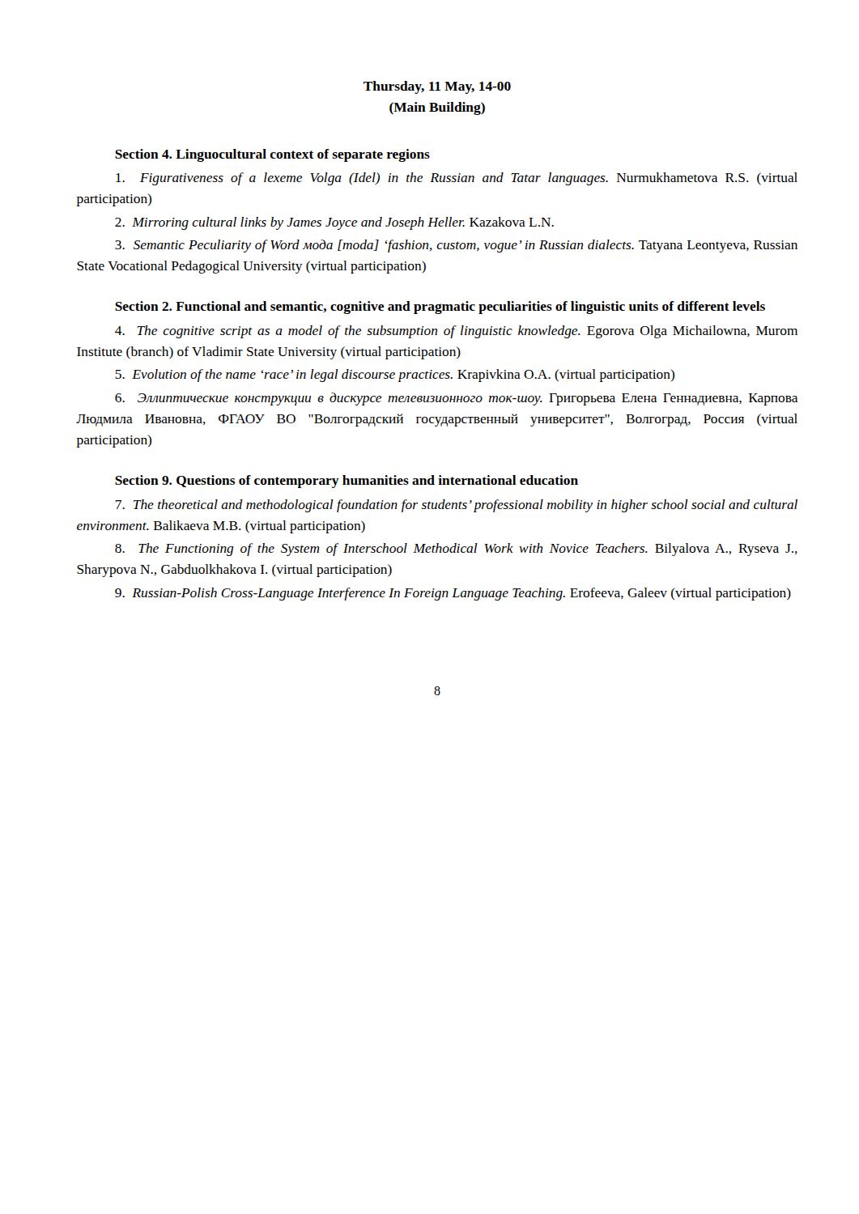Thursday, 11 May, 14-00 (Main Building)
Section 4. Linguocultural context of separate regions
1. Figurativeness of a lexeme Volga (Idel) in the Russian and Tatar languages. Nurmukhametova R.S. (virtual participation)
2. Mirroring cultural links by James Joyce and Joseph Heller. Kazakova L.N.
3. Semantic Peculiarity of Word мода [moda] ‘fashion, custom, vogue’ in Russian dialects. Tatyana Leontyeva, Russian State Vocational Pedagogical University (virtual participation)
Section 2. Functional and semantic, cognitive and pragmatic peculiarities of linguistic units of different levels
4. The cognitive script as a model of the subsumption of linguistic knowledge. Egorova Olga Michailowna, Murom Institute (branch) of Vladimir State University (virtual participation)
5. Evolution of the name ‘race’ in legal discourse practices. Krapivkina O.A. (virtual participation)
6. Эллиптические конструкции в дискурсе телевизионного ток-шоу. Григорьева Елена Геннадиевна, Карпова Людмила Ивановна, ФГАОУ ВО "Волгоградский государственный университет", Волгоград, Россия (virtual participation)
Section 9. Questions of contemporary humanities and international education
7. The theoretical and methodological foundation for students’ professional mobility in higher school social and cultural environment. Balikaeva M.B. (virtual participation)
8. The Functioning of the System of Interschool Methodical Work with Novice Teachers. Bilyalova A., Ryseva J., Sharypova N., Gabduolkhakova I. (virtual participation)
9. Russian-Polish Cross-Language Interference In Foreign Language Teaching. Erofeeva, Galeev (virtual participation)
8